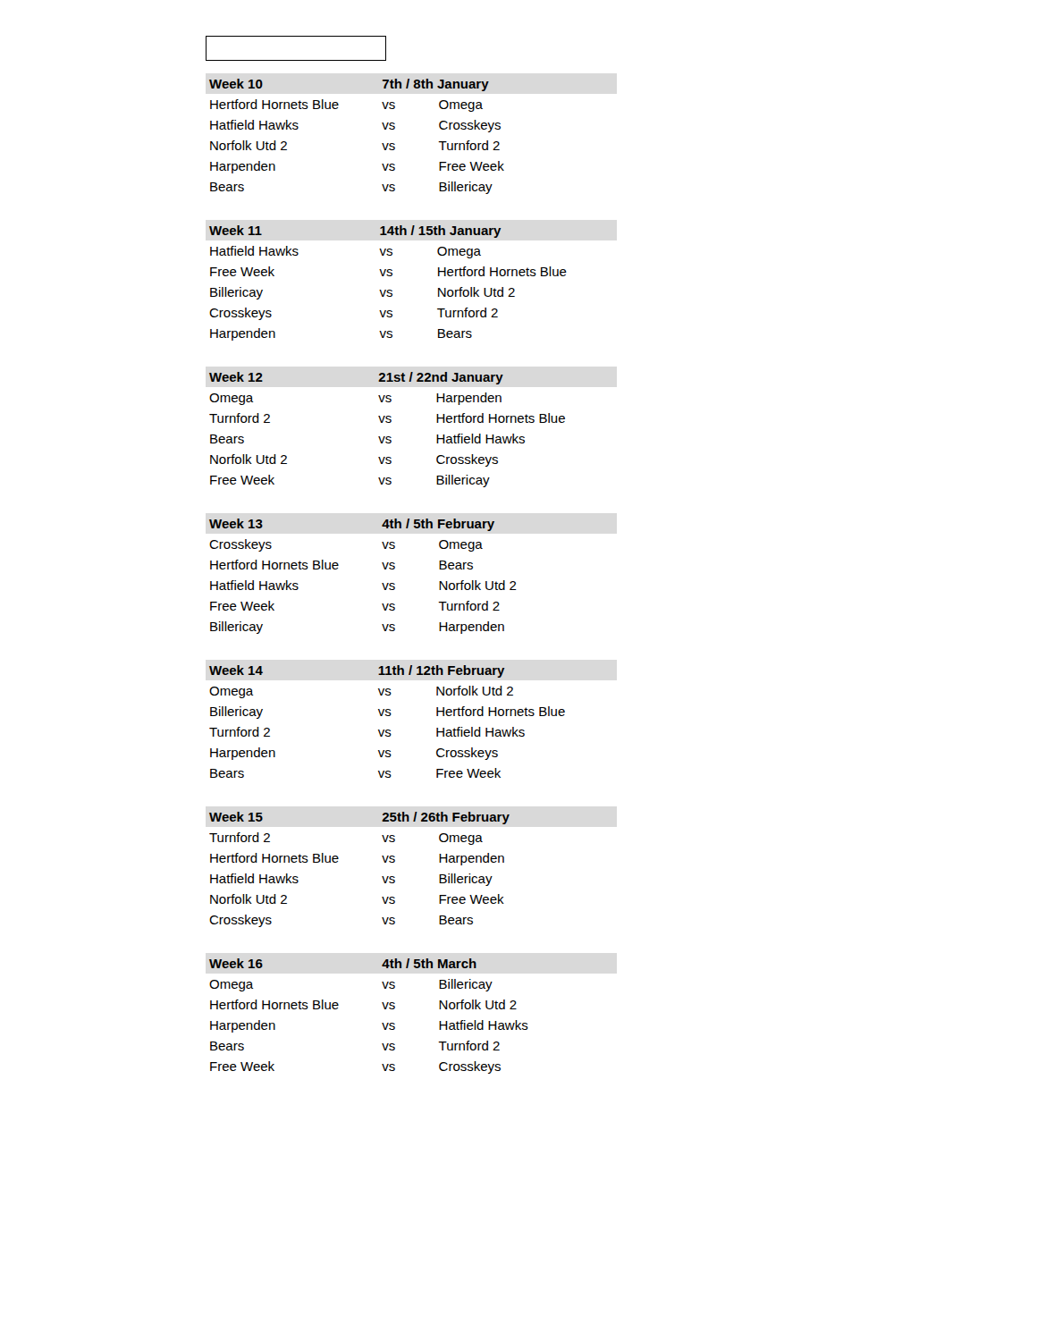| Week 10 | 7th / 8th January |
| Hertford Hornets Blue | vs | Omega |
| Hatfield Hawks | vs | Crosskeys |
| Norfolk Utd 2 | vs | Turnford 2 |
| Harpenden | vs | Free Week |
| Bears | vs | Billericay |
| Week 11 | 14th / 15th January |
| Hatfield Hawks | vs | Omega |
| Free Week | vs | Hertford Hornets Blue |
| Billericay | vs | Norfolk Utd 2 |
| Crosskeys | vs | Turnford 2 |
| Harpenden | vs | Bears |
| Week 12 | 21st / 22nd January |
| Omega | vs | Harpenden |
| Turnford 2 | vs | Hertford Hornets Blue |
| Bears | vs | Hatfield Hawks |
| Norfolk Utd 2 | vs | Crosskeys |
| Free Week | vs | Billericay |
| Week 13 | 4th / 5th February |
| Crosskeys | vs | Omega |
| Hertford Hornets Blue | vs | Bears |
| Hatfield Hawks | vs | Norfolk Utd 2 |
| Free Week | vs | Turnford 2 |
| Billericay | vs | Harpenden |
| Week 14 | 11th / 12th February |
| Omega | vs | Norfolk Utd 2 |
| Billericay | vs | Hertford Hornets Blue |
| Turnford 2 | vs | Hatfield Hawks |
| Harpenden | vs | Crosskeys |
| Bears | vs | Free Week |
| Week 15 | 25th / 26th February |
| Turnford 2 | vs | Omega |
| Hertford Hornets Blue | vs | Harpenden |
| Hatfield Hawks | vs | Billericay |
| Norfolk Utd 2 | vs | Free Week |
| Crosskeys | vs | Bears |
| Week 16 | 4th / 5th March |
| Omega | vs | Billericay |
| Hertford Hornets Blue | vs | Norfolk Utd 2 |
| Harpenden | vs | Hatfield Hawks |
| Bears | vs | Turnford 2 |
| Free Week | vs | Crosskeys |